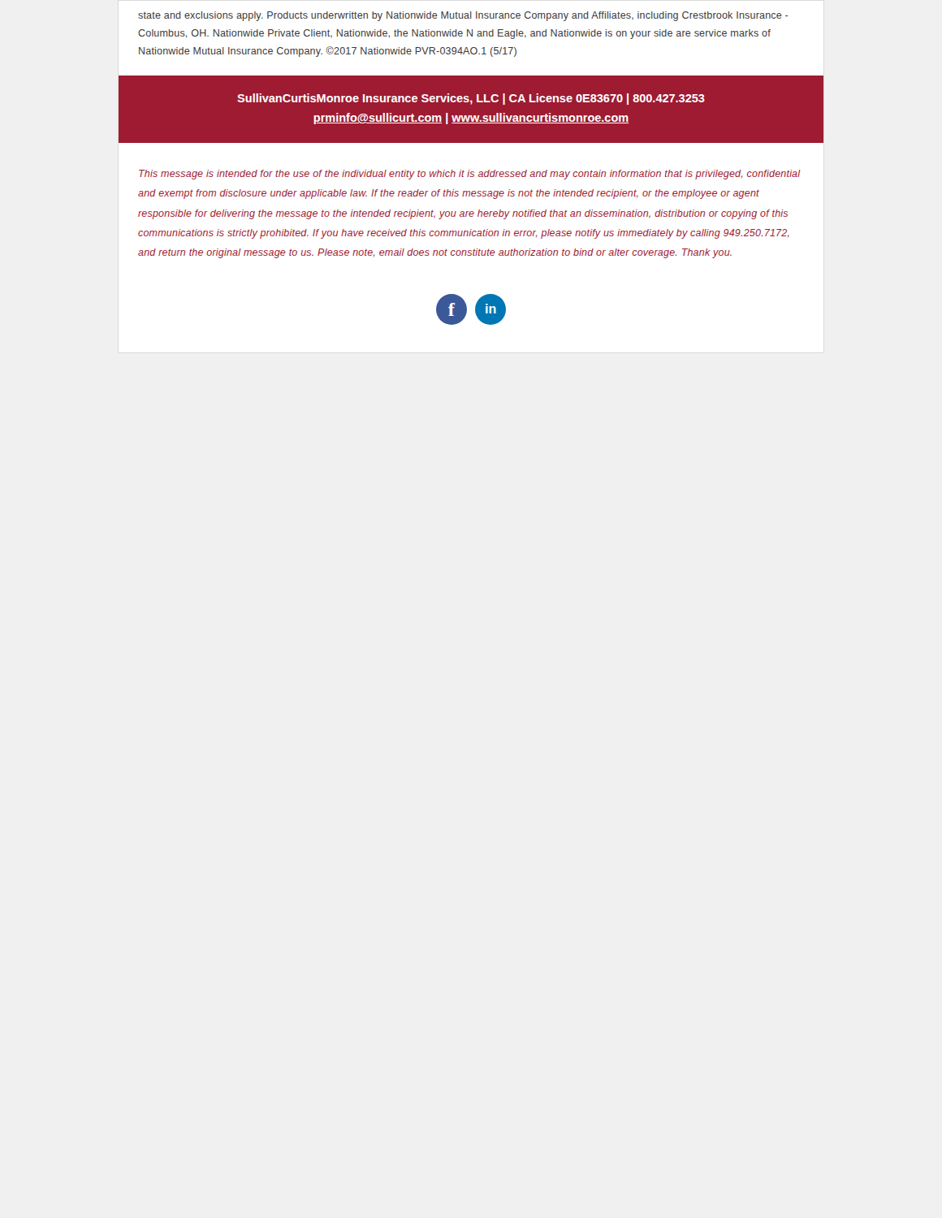state and exclusions apply. Products underwritten by Nationwide Mutual Insurance Company and Affiliates, including Crestbrook Insurance - Columbus, OH. Nationwide Private Client, Nationwide, the Nationwide N and Eagle, and Nationwide is on your side are service marks of Nationwide Mutual Insurance Company. ©2017 Nationwide PVR-0394AO.1 (5/17)
SullivanCurtisMonroe Insurance Services, LLC | CA License 0E83670 | 800.427.3253
prminfo@sullicurt.com | www.sullivancurtismonroe.com
This message is intended for the use of the individual entity to which it is addressed and may contain information that is privileged, confidential and exempt from disclosure under applicable law. If the reader of this message is not the intended recipient, or the employee or agent responsible for delivering the message to the intended recipient, you are hereby notified that an dissemination, distribution or copying of this communications is strictly prohibited. If you have received this communication in error, please notify us immediately by calling 949.250.7172, and return the original message to us. Please note, email does not constitute authorization to bind or alter coverage. Thank you.